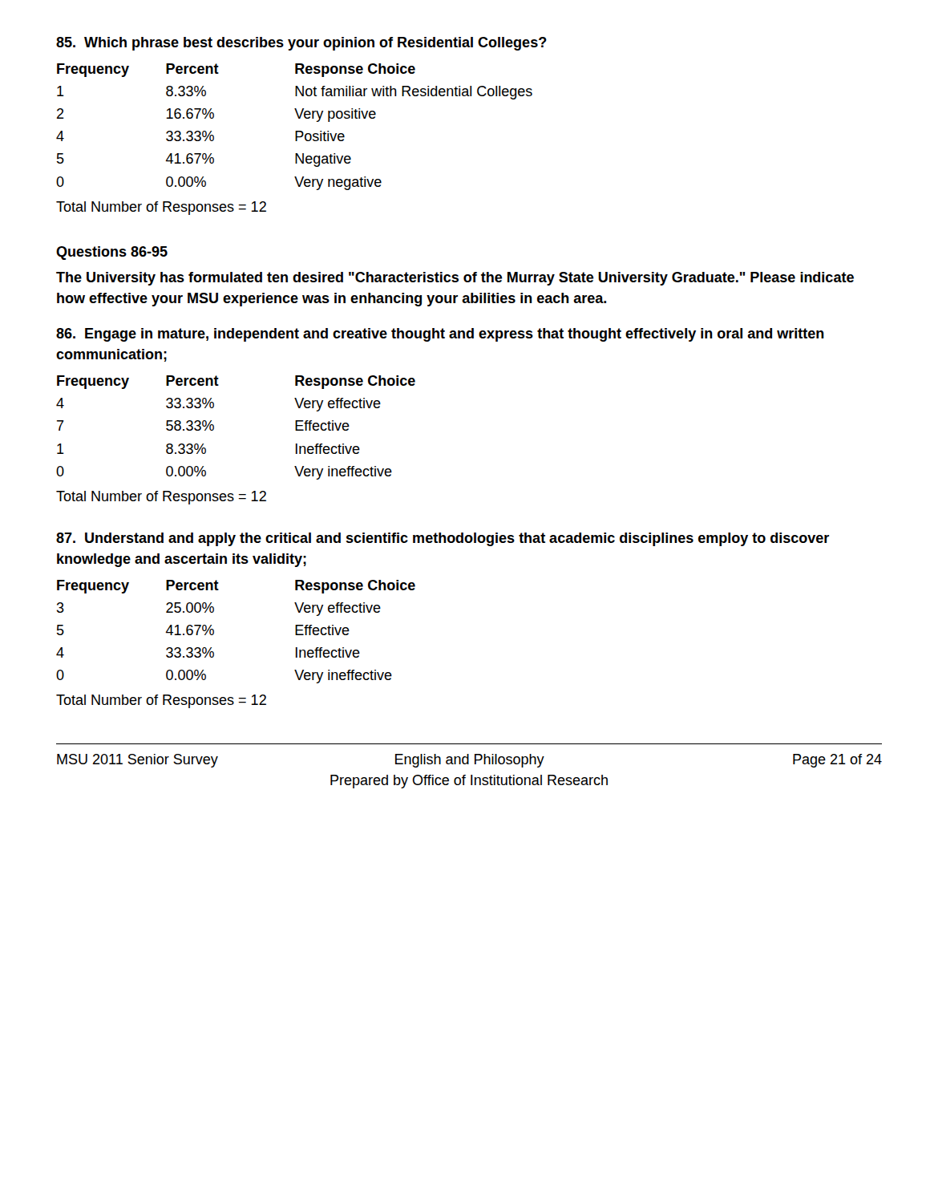85. Which phrase best describes your opinion of Residential Colleges?
| Frequency | Percent | Response Choice |
| --- | --- | --- |
| 1 | 8.33% | Not familiar with Residential Colleges |
| 2 | 16.67% | Very positive |
| 4 | 33.33% | Positive |
| 5 | 41.67% | Negative |
| 0 | 0.00% | Very negative |
Total Number of Responses = 12
Questions 86-95
The University has formulated ten desired "Characteristics of the Murray State University Graduate." Please indicate how effective your MSU experience was in enhancing your abilities in each area.
86. Engage in mature, independent and creative thought and express that thought effectively in oral and written communication;
| Frequency | Percent | Response Choice |
| --- | --- | --- |
| 4 | 33.33% | Very effective |
| 7 | 58.33% | Effective |
| 1 | 8.33% | Ineffective |
| 0 | 0.00% | Very ineffective |
Total Number of Responses = 12
87. Understand and apply the critical and scientific methodologies that academic disciplines employ to discover knowledge and ascertain its validity;
| Frequency | Percent | Response Choice |
| --- | --- | --- |
| 3 | 25.00% | Very effective |
| 5 | 41.67% | Effective |
| 4 | 33.33% | Ineffective |
| 0 | 0.00% | Very ineffective |
Total Number of Responses = 12
| MSU 2011 Senior Survey | English and Philosophy | Page 21 of 24 |
| Prepared by Office of Institutional Research |